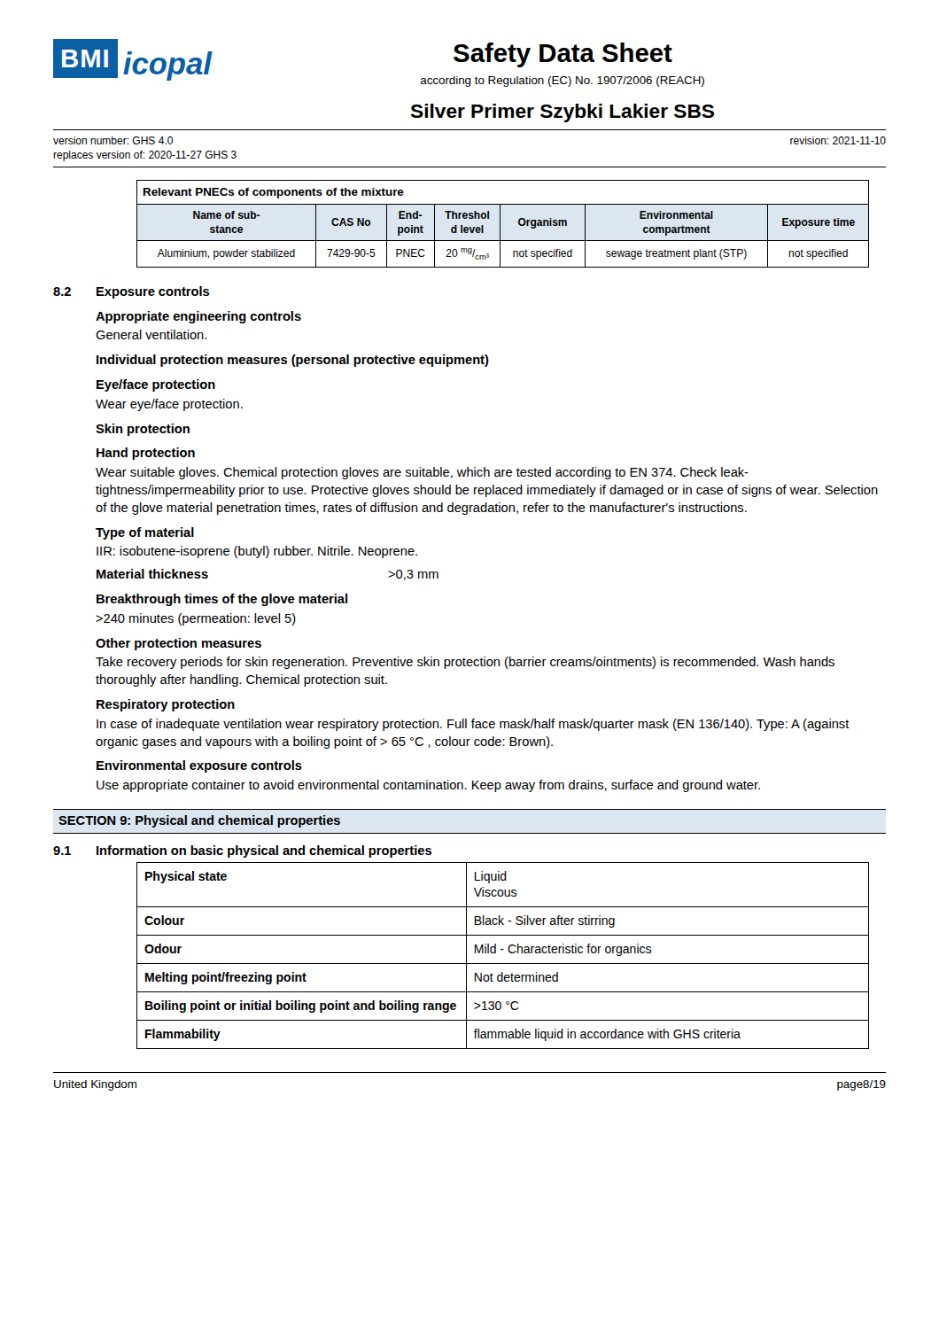BMI icopal
Safety Data Sheet
according to Regulation (EC) No. 1907/2006 (REACH)
Silver Primer Szybki Lakier SBS
version number: GHS 4.0
replaces version of: 2020-11-27 GHS 3
revision: 2021-11-10
Relevant PNECs of components of the mixture
| Name of sub- stance | CAS No | End- point | Threshol d level | Organism | Environmental compartment | Exposure time |
| --- | --- | --- | --- | --- | --- | --- |
| Aluminium, powder stabilized | 7429-90-5 | PNEC | 20 mg / cm³ | not specified | sewage treatment plant (STP) | not specified |
8.2
Exposure controls
Appropriate engineering controls
General ventilation.
Individual protection measures (personal protective equipment)
Eye/face protection
Wear eye/face protection.
Skin protection
Hand protection
Wear suitable gloves. Chemical protection gloves are suitable, which are tested according to EN 374. Check leak-tightness/impermeability prior to use. Protective gloves should be replaced immediately if damaged or in case of signs of wear. Selection of the glove material penetration times, rates of diffusion and degradation, refer to the manufacturer's instructions.
Type of material
IIR: isobutene-isoprene (butyl) rubber. Nitrile. Neoprene.
Material thickness
>0,3 mm
Breakthrough times of the glove material
>240 minutes (permeation: level 5)
Other protection measures
Take recovery periods for skin regeneration. Preventive skin protection (barrier creams/ointments) is recommended. Wash hands thoroughly after handling. Chemical protection suit.
Respiratory protection
In case of inadequate ventilation wear respiratory protection. Full face mask/half mask/quarter mask (EN 136/140). Type: A (against organic gases and vapours with a boiling point of > 65 °C , colour code: Brown).
Environmental exposure controls
Use appropriate container to avoid environmental contamination. Keep away from drains, surface and ground water.
SECTION 9: Physical and chemical properties
9.1
Information on basic physical and chemical properties
| Physical state | Liquid Viscous |
| Colour | Black - Silver after stirring |
| Odour | Mild - Characteristic for organics |
| Melting point/freezing point | Not determined |
| Boiling point or initial boiling point and boiling range | >130 °C |
| Flammability | flammable liquid in accordance with GHS criteria |
United Kingdom
page8/19